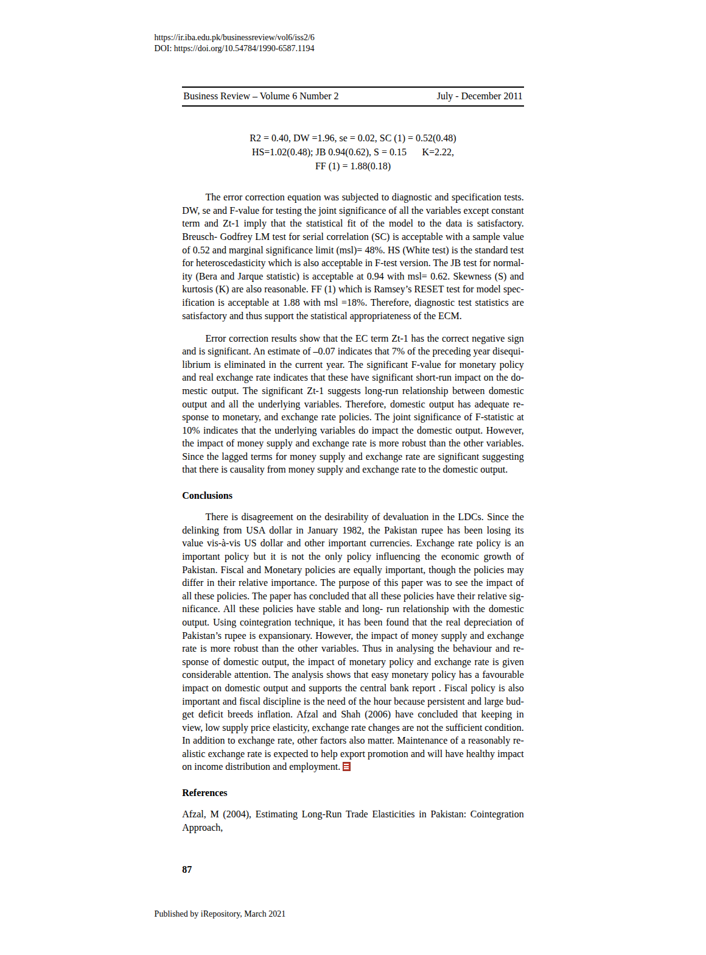https://ir.iba.edu.pk/businessreview/vol6/iss2/6
DOI: https://doi.org/10.54784/1990-6587.1194
Business Review – Volume 6 Number 2 July - December 2011
R2 = 0.40, DW =1.96, se = 0.02, SC (1) = 0.52(0.48)
HS=1.02(0.48); JB 0.94(0.62), S = 0.15 K=2.22,
FF (1) = 1.88(0.18)
The error correction equation was subjected to diagnostic and specification tests. DW, se and F-value for testing the joint significance of all the variables except constant term and Zt-1 imply that the statistical fit of the model to the data is satisfactory. Breusch- Godfrey LM test for serial correlation (SC) is acceptable with a sample value of 0.52 and marginal significance limit (msl)= 48%. HS (White test) is the standard test for heteroscedasticity which is also acceptable in F-test version. The JB test for normality (Bera and Jarque statistic) is acceptable at 0.94 with msl= 0.62. Skewness (S) and kurtosis (K) are also reasonable. FF (1) which is Ramsey’s RESET test for model specification is acceptable at 1.88 with msl =18%. Therefore, diagnostic test statistics are satisfactory and thus support the statistical appropriateness of the ECM.
Error correction results show that the EC term Zt-1 has the correct negative sign and is significant. An estimate of –0.07 indicates that 7% of the preceding year disequilibrium is eliminated in the current year. The significant F-value for monetary policy and real exchange rate indicates that these have significant short-run impact on the domestic output. The significant Zt-1 suggests long-run relationship between domestic output and all the underlying variables. Therefore, domestic output has adequate response to monetary, and exchange rate policies. The joint significance of F-statistic at 10% indicates that the underlying variables do impact the domestic output. However, the impact of money supply and exchange rate is more robust than the other variables. Since the lagged terms for money supply and exchange rate are significant suggesting that there is causality from money supply and exchange rate to the domestic output.
Conclusions
There is disagreement on the desirability of devaluation in the LDCs. Since the delinking from USA dollar in January 1982, the Pakistan rupee has been losing its value vis-à-vis US dollar and other important currencies. Exchange rate policy is an important policy but it is not the only policy influencing the economic growth of Pakistan. Fiscal and Monetary policies are equally important, though the policies may differ in their relative importance. The purpose of this paper was to see the impact of all these policies. The paper has concluded that all these policies have their relative significance. All these policies have stable and long- run relationship with the domestic output. Using cointegration technique, it has been found that the real depreciation of Pakistan’s rupee is expansionary. However, the impact of money supply and exchange rate is more robust than the other variables. Thus in analysing the behaviour and response of domestic output, the impact of monetary policy and exchange rate is given considerable attention. The analysis shows that easy monetary policy has a favourable impact on domestic output and supports the central bank report . Fiscal policy is also important and fiscal discipline is the need of the hour because persistent and large budget deficit breeds inflation. Afzal and Shah (2006) have concluded that keeping in view, low supply price elasticity, exchange rate changes are not the sufficient condition. In addition to exchange rate, other factors also matter. Maintenance of a reasonably realistic exchange rate is expected to help export promotion and will have healthy impact on income distribution and employment.
References
Afzal, M (2004), Estimating Long-Run Trade Elasticities in Pakistan: Cointegration Approach,
87
Published by iRepository, March 2021